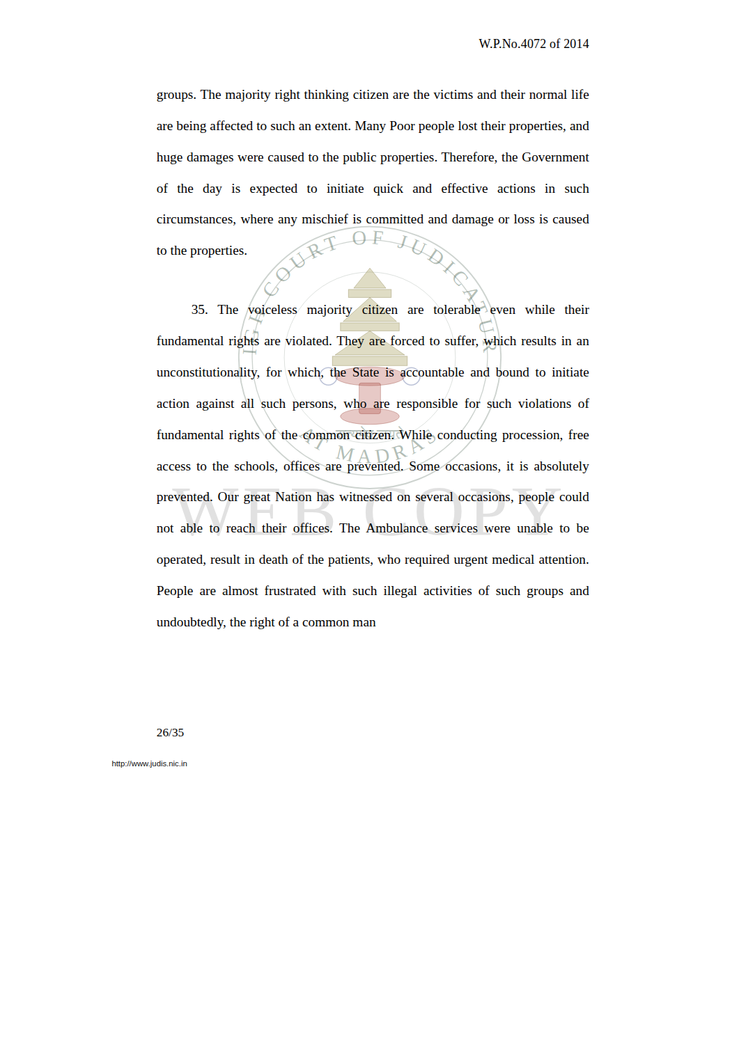HIGH COURT OF JUDICATURE AT MADRAS सत्यमेव जयते
WEB COPY
W.P.No.4072 of 2014
groups. The majority right thinking citizen are the victims and their normal life are being affected to such an extent. Many Poor people lost their properties, and huge damages were caused to the public properties. Therefore, the Government of the day is expected to initiate quick and effective actions in such circumstances, where any mischief is committed and damage or loss is caused to the properties.
35. The voiceless majority citizen are tolerable even while their fundamental rights are violated. They are forced to suffer, which results in an unconstitutionality, for which, the State is accountable and bound to initiate action against all such persons, who are responsible for such violations of fundamental rights of the common citizen. While conducting procession, free access to the schools, offices are prevented. Some occasions, it is absolutely prevented. Our great Nation has witnessed on several occasions, people could not able to reach their offices. The Ambulance services were unable to be operated, result in death of the patients, who required urgent medical attention. People are almost frustrated with such illegal activities of such groups and undoubtedly, the right of a common man
26/35
http://www.judis.nic.in